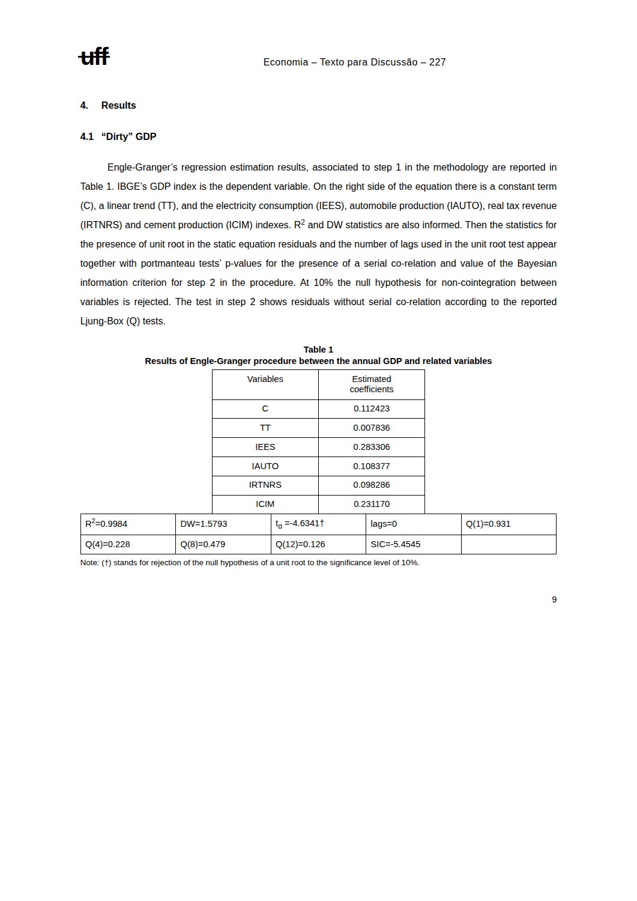uff
Economia – Texto para Discussão – 227
4. Results
4.1“Dirty” GDP
Engle-Granger’s regression estimation results, associated to step 1 in the methodology are reported in Table 1. IBGE’s GDP index is the dependent variable. On the right side of the equation there is a constant term (C), a linear trend (TT), and the electricity consumption (IEES), automobile production (IAUTO), real tax revenue (IRTNRS) and cement production (ICIM) indexes. R2 and DW statistics are also informed. Then the statistics for the presence of unit root in the static equation residuals and the number of lags used in the unit root test appear together with portmanteau tests’ p-values for the presence of a serial co-relation and value of the Bayesian information criterion for step 2 in the procedure. At 10% the null hypothesis for non-cointegration between variables is rejected. The test in step 2 shows residuals without serial co-relation according to the reported Ljung-Box (Q) tests.
Table 1
Results of Engle-Granger procedure between the annual GDP and related variables
| Variables | Estimated coefficients |
| C | 0.112423 |
| TT | 0.007836 |
| IEES | 0.283306 |
| IAUTO | 0.108377 |
| IRTNRS | 0.098286 |
| ICIM | 0.231170 |
| R 2 =0.9984 | DW=1.5793 | t ɑ =-4.6341† | lags=0 | Q(1)=0.931 |
| Q(4)=0.228 | Q(8)=0.479 | Q(12)=0.126 | SIC=-5.4545 | |
Note: (†) stands for rejection of the null hypothesis of a unit root to the significance level of 10%.
9